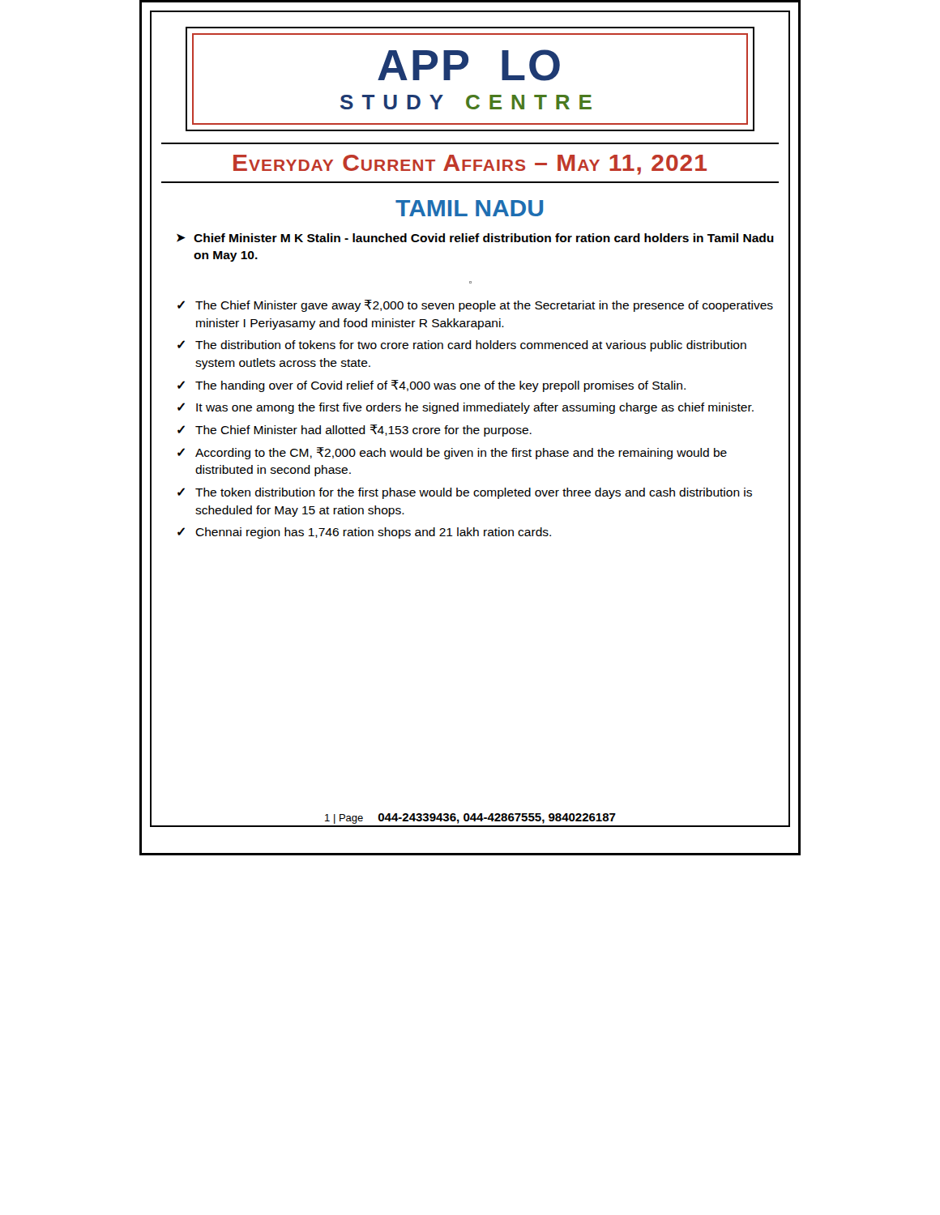APP LO
STUDY CENTRE
Everyday Current Affairs – May 11, 2021
TAMIL NADU
Chief Minister M K Stalin - launched Covid relief distribution for ration card holders in Tamil Nadu on May 10.
The Chief Minister gave away ₹2,000 to seven people at the Secretariat in the presence of cooperatives minister I Periyasamy and food minister R Sakkarapani.
The distribution of tokens for two crore ration card holders commenced at various public distribution system outlets across the state.
The handing over of Covid relief of ₹4,000 was one of the key prepoll promises of Stalin.
It was one among the first five orders he signed immediately after assuming charge as chief minister.
The Chief Minister had allotted ₹4,153 crore for the purpose.
According to the CM, ₹2,000 each would be given in the first phase and the remaining would be distributed in second phase.
The token distribution for the first phase would be completed over three days and cash distribution is scheduled for May 15 at ration shops.
Chennai region has 1,746 ration shops and 21 lakh ration cards.
1 | Page 044-24339436, 044-42867555, 9840226187